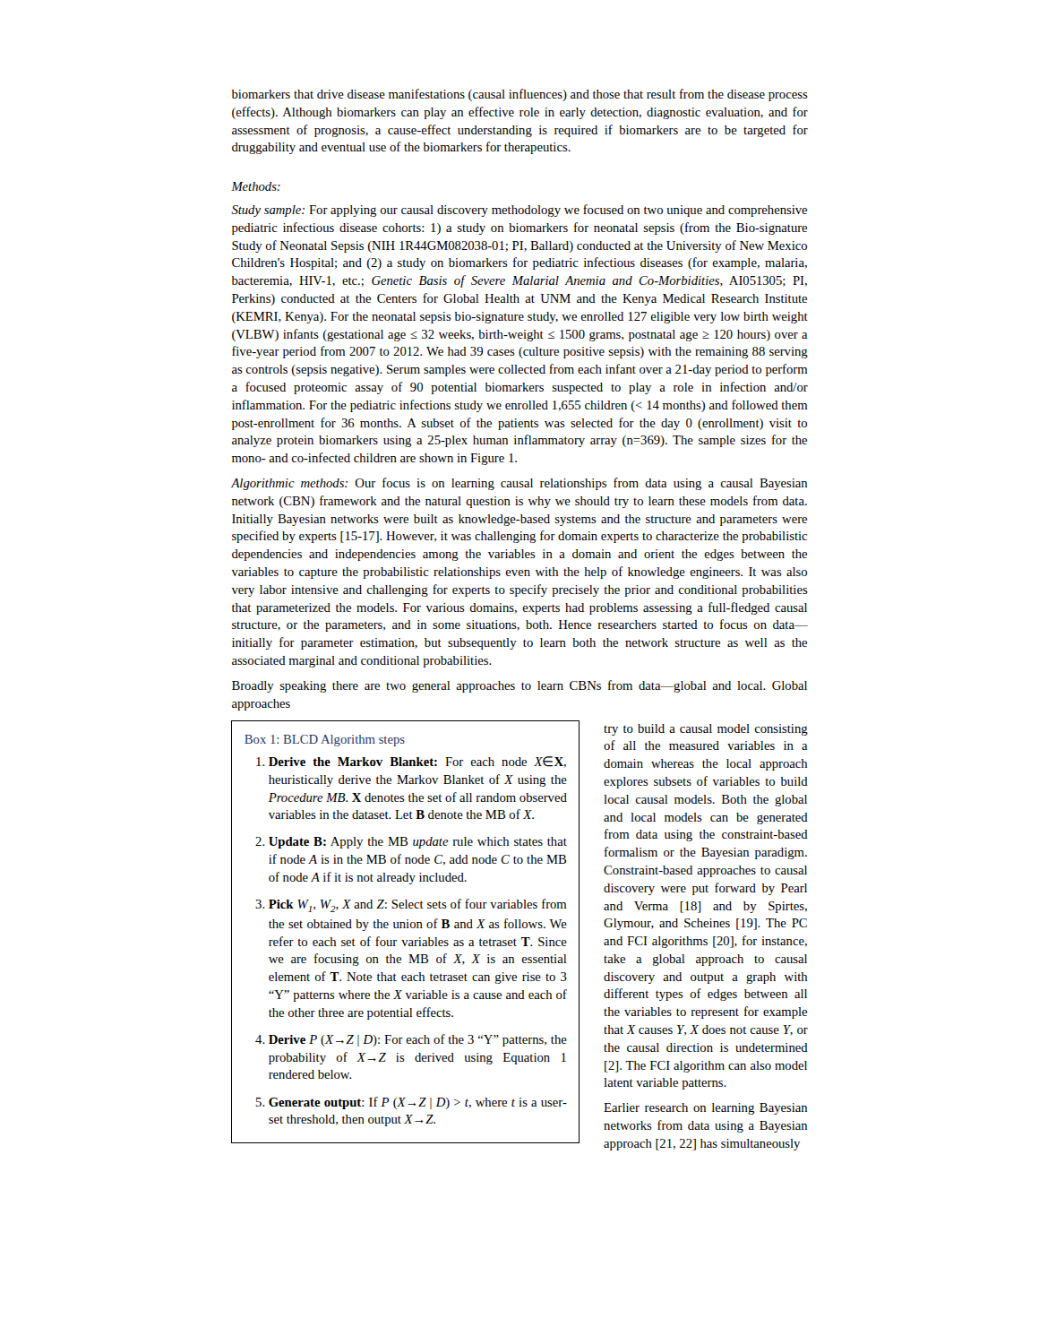biomarkers that drive disease manifestations (causal influences) and those that result from the disease process (effects). Although biomarkers can play an effective role in early detection, diagnostic evaluation, and for assessment of prognosis, a cause-effect understanding is required if biomarkers are to be targeted for druggability and eventual use of the biomarkers for therapeutics.
Methods:
Study sample: For applying our causal discovery methodology we focused on two unique and comprehensive pediatric infectious disease cohorts: 1) a study on biomarkers for neonatal sepsis (from the Bio-signature Study of Neonatal Sepsis (NIH 1R44GM082038-01; PI, Ballard) conducted at the University of New Mexico Children's Hospital; and (2) a study on biomarkers for pediatric infectious diseases (for example, malaria, bacteremia, HIV-1, etc.; Genetic Basis of Severe Malarial Anemia and Co-Morbidities, AI051305; PI, Perkins) conducted at the Centers for Global Health at UNM and the Kenya Medical Research Institute (KEMRI, Kenya). For the neonatal sepsis bio-signature study, we enrolled 127 eligible very low birth weight (VLBW) infants (gestational age ≤ 32 weeks, birth-weight ≤ 1500 grams, postnatal age ≥ 120 hours) over a five-year period from 2007 to 2012. We had 39 cases (culture positive sepsis) with the remaining 88 serving as controls (sepsis negative). Serum samples were collected from each infant over a 21-day period to perform a focused proteomic assay of 90 potential biomarkers suspected to play a role in infection and/or inflammation. For the pediatric infections study we enrolled 1,655 children (< 14 months) and followed them post-enrollment for 36 months. A subset of the patients was selected for the day 0 (enrollment) visit to analyze protein biomarkers using a 25-plex human inflammatory array (n=369). The sample sizes for the mono- and co-infected children are shown in Figure 1.
Algorithmic methods: Our focus is on learning causal relationships from data using a causal Bayesian network (CBN) framework and the natural question is why we should try to learn these models from data. Initially Bayesian networks were built as knowledge-based systems and the structure and parameters were specified by experts [15-17]. However, it was challenging for domain experts to characterize the probabilistic dependencies and independencies among the variables in a domain and orient the edges between the variables to capture the probabilistic relationships even with the help of knowledge engineers. It was also very labor intensive and challenging for experts to specify precisely the prior and conditional probabilities that parameterized the models. For various domains, experts had problems assessing a full-fledged causal structure, or the parameters, and in some situations, both. Hence researchers started to focus on data—initially for parameter estimation, but subsequently to learn both the network structure as well as the associated marginal and conditional probabilities.
Broadly speaking there are two general approaches to learn CBNs from data—global and local. Global approaches
Box 1: BLCD Algorithm steps
Derive the Markov Blanket: For each node X∈X, heuristically derive the Markov Blanket of X using the Procedure MB. X denotes the set of all random observed variables in the dataset. Let B denote the MB of X.
Update B: Apply the MB update rule which states that if node A is in the MB of node C, add node C to the MB of node A if it is not already included.
Pick W1, W2, X and Z: Select sets of four variables from the set obtained by the union of B and X as follows. We refer to each set of four variables as a tetraset T. Since we are focusing on the MB of X, X is an essential element of T. Note that each tetraset can give rise to 3 “Y” patterns where the X variable is a cause and each of the other three are potential effects.
Derive P (X→Z | D): For each of the 3 “Y” patterns, the probability of X→Z is derived using Equation 1 rendered below.
Generate output: If P (X→Z | D) > t, where t is a user-set threshold, then output X→Z.
try to build a causal model consisting of all the measured variables in a domain whereas the local approach explores subsets of variables to build local causal models. Both the global and local models can be generated from data using the constraint-based formalism or the Bayesian paradigm. Constraint-based approaches to causal discovery were put forward by Pearl and Verma [18] and by Spirtes, Glymour, and Scheines [19]. The PC and FCI algorithms [20], for instance, take a global approach to causal discovery and output a graph with different types of edges between all the variables to represent for example that X causes Y, X does not cause Y, or the causal direction is undetermined [2]. The FCI algorithm can also model latent variable patterns.
Earlier research on learning Bayesian networks from data using a Bayesian approach [21, 22] has simultaneously